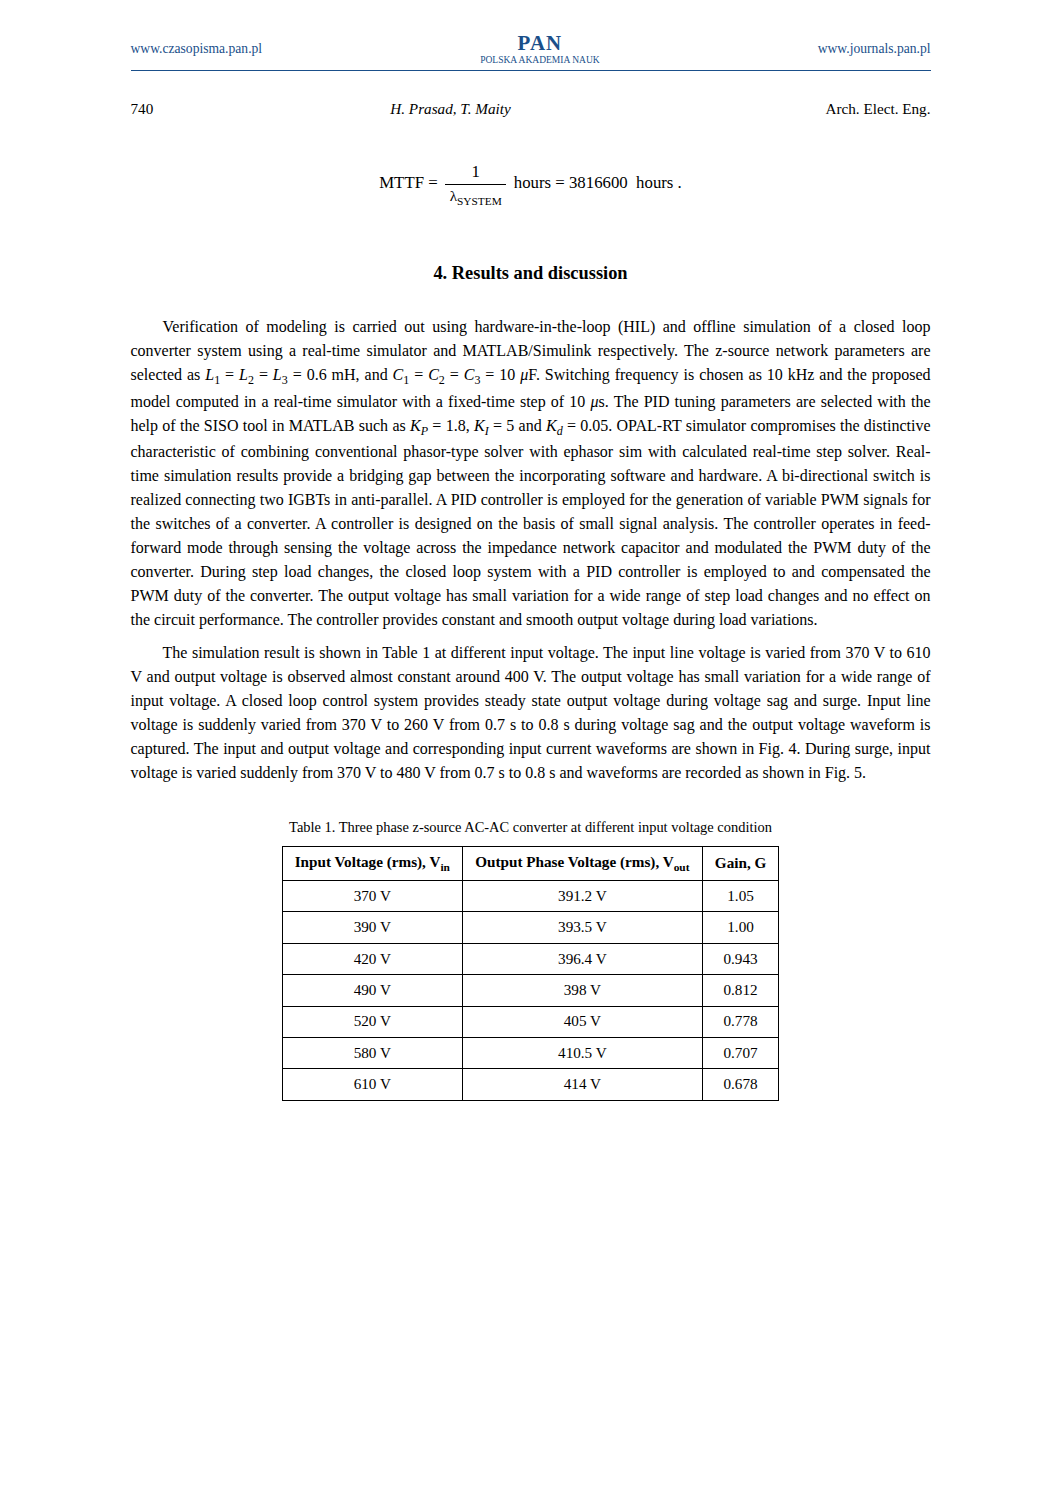www.czasopisma.pan.pl
PAN POLSKA AKADEMIA NAUK
www.journals.pan.pl
740 H. Prasad, T. Maity Arch. Elect. Eng.
MTTF = 1 λSYSTEM hours = 3816600 hours .
4. Results and discussion
Verification of modeling is carried out using hardware-in-the-loop (HIL) and offline simulation of a closed loop converter system using a real-time simulator and MATLAB/Simulink respectively. The z-source network parameters are selected as L1 = L2 = L3 = 0.6 mH, and C1 = C2 = C3 = 10 μ F. Switching frequency is chosen as 10 kHz and the proposed model computed in a real-time simulator with a fixed-time step of 10 μs. The PID tuning parameters are selected with the help of the SISO tool in MATLAB such as KP = 1.8, KI = 5 and Kd = 0.05. OPAL-RT simulator compromises the distinctive characteristic of combining conventional phasor-type solver with ephasor sim with calculated real-time step solver. Real-time simulation results provide a bridging gap between the incorporating software and hardware. A bi-directional switch is realized connecting two IGBTs in anti-parallel. A PID controller is employed for the generation of variable PWM signals for the switches of a converter. A controller is designed on the basis of small signal analysis. The controller operates in feed-forward mode through sensing the voltage across the impedance network capacitor and modulated the PWM duty of the converter. During step load changes, the closed loop system with a PID controller is employed to and compensated the PWM duty of the converter. The output voltage has small variation for a wide range of step load changes and no effect on the circuit performance. The controller provides constant and smooth output voltage during load variations.
The simulation result is shown in Table 1 at different input voltage. The input line voltage is varied from 370 V to 610 V and output voltage is observed almost constant around 400 V. The output voltage has small variation for a wide range of input voltage. A closed loop control system provides steady state output voltage during voltage sag and surge. Input line voltage is suddenly varied from 370 V to 260 V from 0.7 s to 0.8 s during voltage sag and the output voltage waveform is captured. The input and output voltage and corresponding input current waveforms are shown in Fig. 4. During surge, input voltage is varied suddenly from 370 V to 480 V from 0.7 s to 0.8 s and waveforms are recorded as shown in Fig. 5.
Table 1. Three phase z-source AC-AC converter at different input voltage condition
| Input Voltage (rms), V in | Output Phase Voltage (rms), V out | Gain, G |
| --- | --- | --- |
| 370 V | 391.2 V | 1.05 |
| 390 V | 393.5 V | 1.00 |
| 420 V | 396.4 V | 0.943 |
| 490 V | 398 V | 0.812 |
| 520 V | 405 V | 0.778 |
| 580 V | 410.5 V | 0.707 |
| 610 V | 414 V | 0.678 |